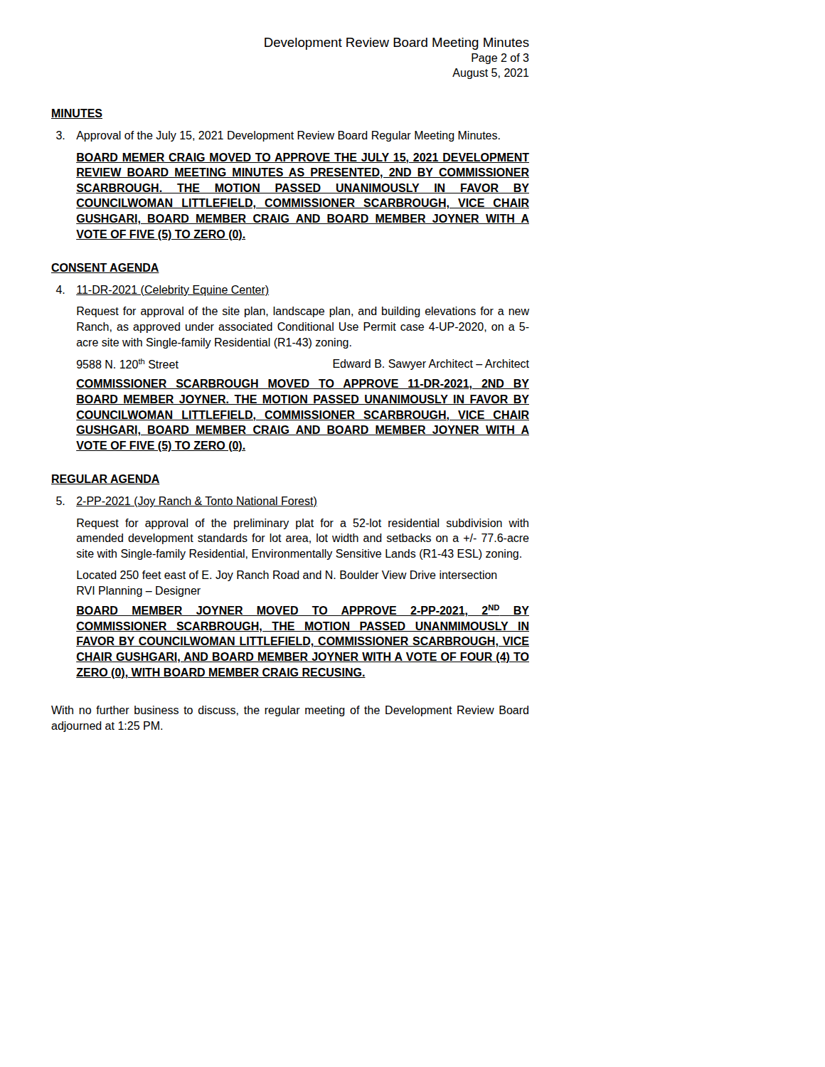Development Review Board Meeting Minutes
Page 2 of 3
August 5, 2021
MINUTES
3.
Approval of the July 15, 2021 Development Review Board Regular Meeting Minutes.
BOARD MEMER CRAIG MOVED TO APPROVE THE JULY 15, 2021 DEVELOPMENT REVIEW BOARD MEETING MINUTES AS PRESENTED, 2ND BY COMMISSIONER SCARBROUGH. THE MOTION PASSED UNANIMOUSLY IN FAVOR BY COUNCILWOMAN LITTLEFIELD, COMMISSIONER SCARBROUGH, VICE CHAIR GUSHGARI, BOARD MEMBER CRAIG AND BOARD MEMBER JOYNER WITH A VOTE OF FIVE (5) TO ZERO (0).
CONSENT AGENDA
4.
11-DR-2021 (Celebrity Equine Center)
Request for approval of the site plan, landscape plan, and building elevations for a new Ranch, as approved under associated Conditional Use Permit case 4-UP-2020, on a 5-acre site with Single-family Residential (R1-43) zoning.
9588 N. 120th Street Edward B. Sawyer Architect – Architect
COMMISSIONER SCARBROUGH MOVED TO APPROVE 11-DR-2021, 2ND BY BOARD MEMBER JOYNER. THE MOTION PASSED UNANIMOUSLY IN FAVOR BY COUNCILWOMAN LITTLEFIELD, COMMISSIONER SCARBROUGH, VICE CHAIR GUSHGARI, BOARD MEMBER CRAIG AND BOARD MEMBER JOYNER WITH A VOTE OF FIVE (5) TO ZERO (0).
REGULAR AGENDA
5.
2-PP-2021 (Joy Ranch & Tonto National Forest)
Request for approval of the preliminary plat for a 52-lot residential subdivision with amended development standards for lot area, lot width and setbacks on a +/- 77.6-acre site with Single-family Residential, Environmentally Sensitive Lands (R1-43 ESL) zoning.
Located 250 feet east of E. Joy Ranch Road and N. Boulder View Drive intersection
RVI Planning – Designer
BOARD MEMBER JOYNER MOVED TO APPROVE 2-PP-2021, 2ND BY COMMISSIONER SCARBROUGH, THE MOTION PASSED UNANMIMOUSLY IN FAVOR BY COUNCILWOMAN LITTLEFIELD, COMMISSIONER SCARBROUGH, VICE CHAIR GUSHGARI, AND BOARD MEMBER JOYNER WITH A VOTE OF FOUR (4) TO ZERO (0), WITH BOARD MEMBER CRAIG RECUSING.
With no further business to discuss, the regular meeting of the Development Review Board adjourned at 1:25 PM.